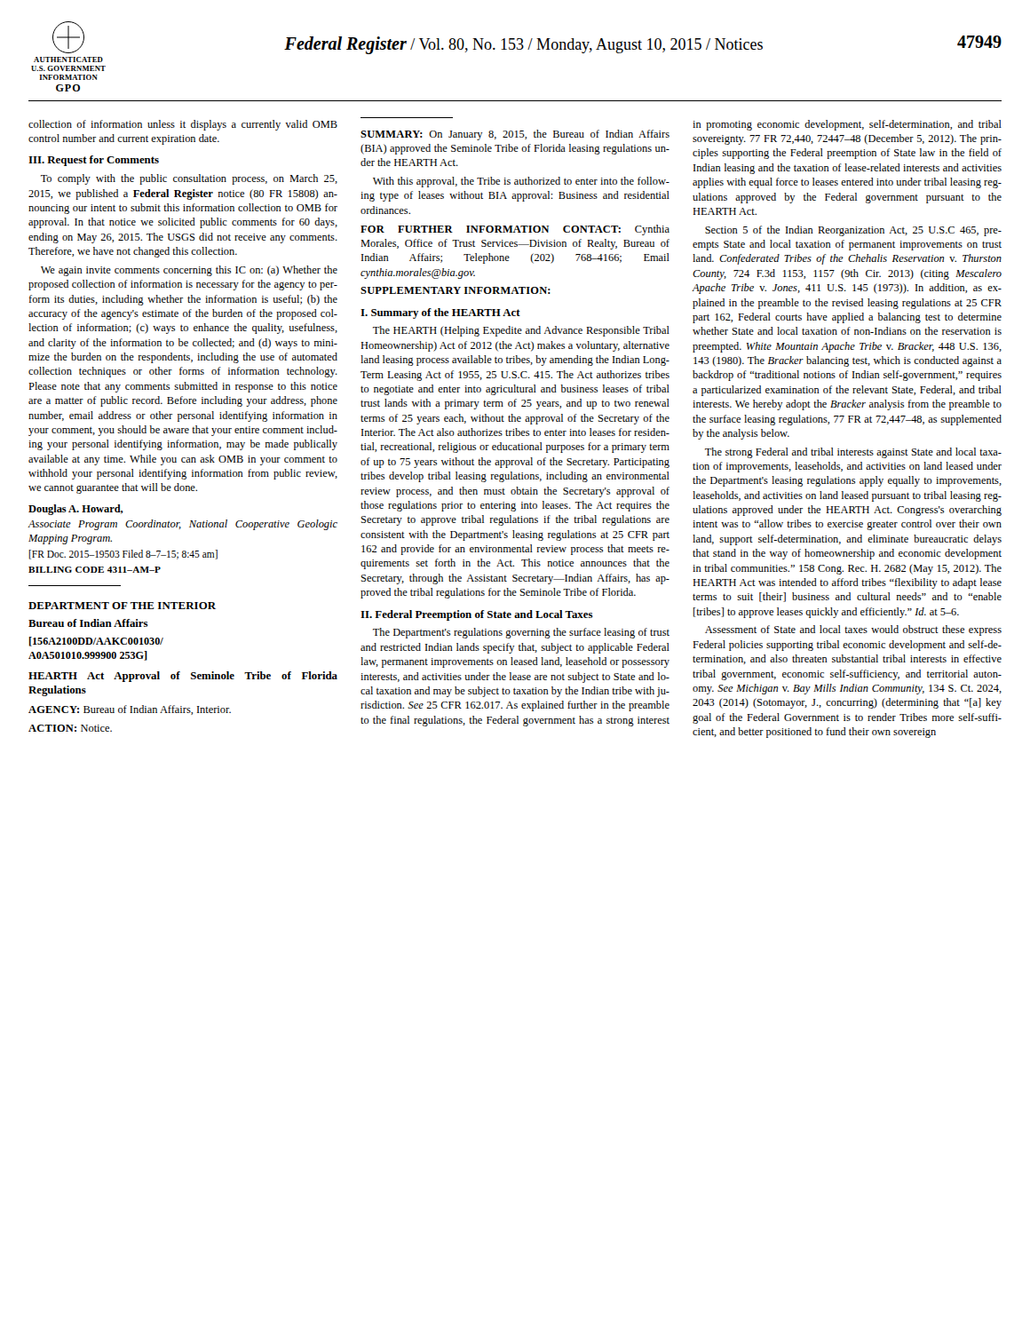Authenticated
U.S. Government
Information
GPO
Federal Register / Vol. 80, No. 153 / Monday, August 10, 2015 / Notices
47949
collection of information unless it displays a currently valid OMB control number and current expiration date.
III. Request for Comments
To comply with the public consultation process, on March 25, 2015, we published a Federal Register notice (80 FR 15808) announcing our intent to submit this information collection to OMB for approval. In that notice we solicited public comments for 60 days, ending on May 26, 2015. The USGS did not receive any comments. Therefore, we have not changed this collection.
We again invite comments concerning this IC on: (a) Whether the proposed collection of information is necessary for the agency to perform its duties, including whether the information is useful; (b) the accuracy of the agency's estimate of the burden of the proposed collection of information; (c) ways to enhance the quality, usefulness, and clarity of the information to be collected; and (d) ways to minimize the burden on the respondents, including the use of automated collection techniques or other forms of information technology. Please note that any comments submitted in response to this notice are a matter of public record. Before including your address, phone number, email address or other personal identifying information in your comment, you should be aware that your entire comment including your personal identifying information, may be made publically available at any time. While you can ask OMB in your comment to withhold your personal identifying information from public review, we cannot guarantee that will be done.
Douglas A. Howard,
Associate Program Coordinator, National Cooperative Geologic Mapping Program.
[FR Doc. 2015–19503 Filed 8–7–15; 8:45 am]
BILLING CODE 4311–AM–P
DEPARTMENT OF THE INTERIOR
Bureau of Indian Affairs
[156A2100DD/AAKC001030/
A0A501010.999900 253G]
HEARTH Act Approval of Seminole Tribe of Florida Regulations
AGENCY: Bureau of Indian Affairs, Interior.
ACTION: Notice.
SUMMARY: On January 8, 2015, the Bureau of Indian Affairs (BIA) approved the Seminole Tribe of Florida leasing regulations under the HEARTH Act.
With this approval, the Tribe is authorized to enter into the following type of leases without BIA approval: Business and residential ordinances.
FOR FURTHER INFORMATION CONTACT: Cynthia Morales, Office of Trust Services—Division of Realty, Bureau of Indian Affairs; Telephone (202) 768–4166; Email cynthia.morales@bia.gov.
SUPPLEMENTARY INFORMATION:
I. Summary of the HEARTH Act
The HEARTH (Helping Expedite and Advance Responsible Tribal Homeownership) Act of 2012 (the Act) makes a voluntary, alternative land leasing process available to tribes, by amending the Indian Long-Term Leasing Act of 1955, 25 U.S.C. 415. The Act authorizes tribes to negotiate and enter into agricultural and business leases of tribal trust lands with a primary term of 25 years, and up to two renewal terms of 25 years each, without the approval of the Secretary of the Interior. The Act also authorizes tribes to enter into leases for residential, recreational, religious or educational purposes for a primary term of up to 75 years without the approval of the Secretary. Participating tribes develop tribal leasing regulations, including an environmental review process, and then must obtain the Secretary's approval of those regulations prior to entering into leases. The Act requires the Secretary to approve tribal regulations if the tribal regulations are consistent with the Department's leasing regulations at 25 CFR part 162 and provide for an environmental review process that meets requirements set forth in the Act. This notice announces that the Secretary, through the Assistant Secretary—Indian Affairs, has approved the tribal regulations for the Seminole Tribe of Florida.
II. Federal Preemption of State and Local Taxes
The Department's regulations governing the surface leasing of trust and restricted Indian lands specify that, subject to applicable Federal law, permanent improvements on leased land, leasehold or possessory interests, and activities under the lease are not subject to State and local taxation and may be subject to taxation by the Indian tribe with jurisdiction. See 25 CFR 162.017. As explained further in the preamble to the final regulations, the Federal government has a strong interest in promoting economic development, self-determination, and tribal sovereignty. 77 FR 72,440, 72447–48 (December 5, 2012). The principles supporting the Federal preemption of State law in the field of Indian leasing and the taxation of lease-related interests and activities applies with equal force to leases entered into under tribal leasing regulations approved by the Federal government pursuant to the HEARTH Act.
Section 5 of the Indian Reorganization Act, 25 U.S.C 465, preempts State and local taxation of permanent improvements on trust land. Confederated Tribes of the Chehalis Reservation v. Thurston County, 724 F.3d 1153, 1157 (9th Cir. 2013) (citing Mescalero Apache Tribe v. Jones, 411 U.S. 145 (1973)). In addition, as explained in the preamble to the revised leasing regulations at 25 CFR part 162, Federal courts have applied a balancing test to determine whether State and local taxation of non-Indians on the reservation is preempted. White Mountain Apache Tribe v. Bracker, 448 U.S. 136, 143 (1980). The Bracker balancing test, which is conducted against a backdrop of “traditional notions of Indian self-government,” requires a particularized examination of the relevant State, Federal, and tribal interests. We hereby adopt the Bracker analysis from the preamble to the surface leasing regulations, 77 FR at 72,447–48, as supplemented by the analysis below.
The strong Federal and tribal interests against State and local taxation of improvements, leaseholds, and activities on land leased under the Department's leasing regulations apply equally to improvements, leaseholds, and activities on land leased pursuant to tribal leasing regulations approved under the HEARTH Act. Congress's overarching intent was to “allow tribes to exercise greater control over their own land, support self-determination, and eliminate bureaucratic delays that stand in the way of homeownership and economic development in tribal communities.” 158 Cong. Rec. H. 2682 (May 15, 2012). The HEARTH Act was intended to afford tribes “flexibility to adapt lease terms to suit [their] business and cultural needs” and to “enable [tribes] to approve leases quickly and efficiently.” Id. at 5–6.
Assessment of State and local taxes would obstruct these express Federal policies supporting tribal economic development and self-determination, and also threaten substantial tribal interests in effective tribal government, economic self-sufficiency, and territorial autonomy. See Michigan v. Bay Mills Indian Community, 134 S. Ct. 2024, 2043 (2014) (Sotomayor, J., concurring) (determining that “[a] key goal of the Federal Government is to render Tribes more self-sufficient, and better positioned to fund their own sovereign